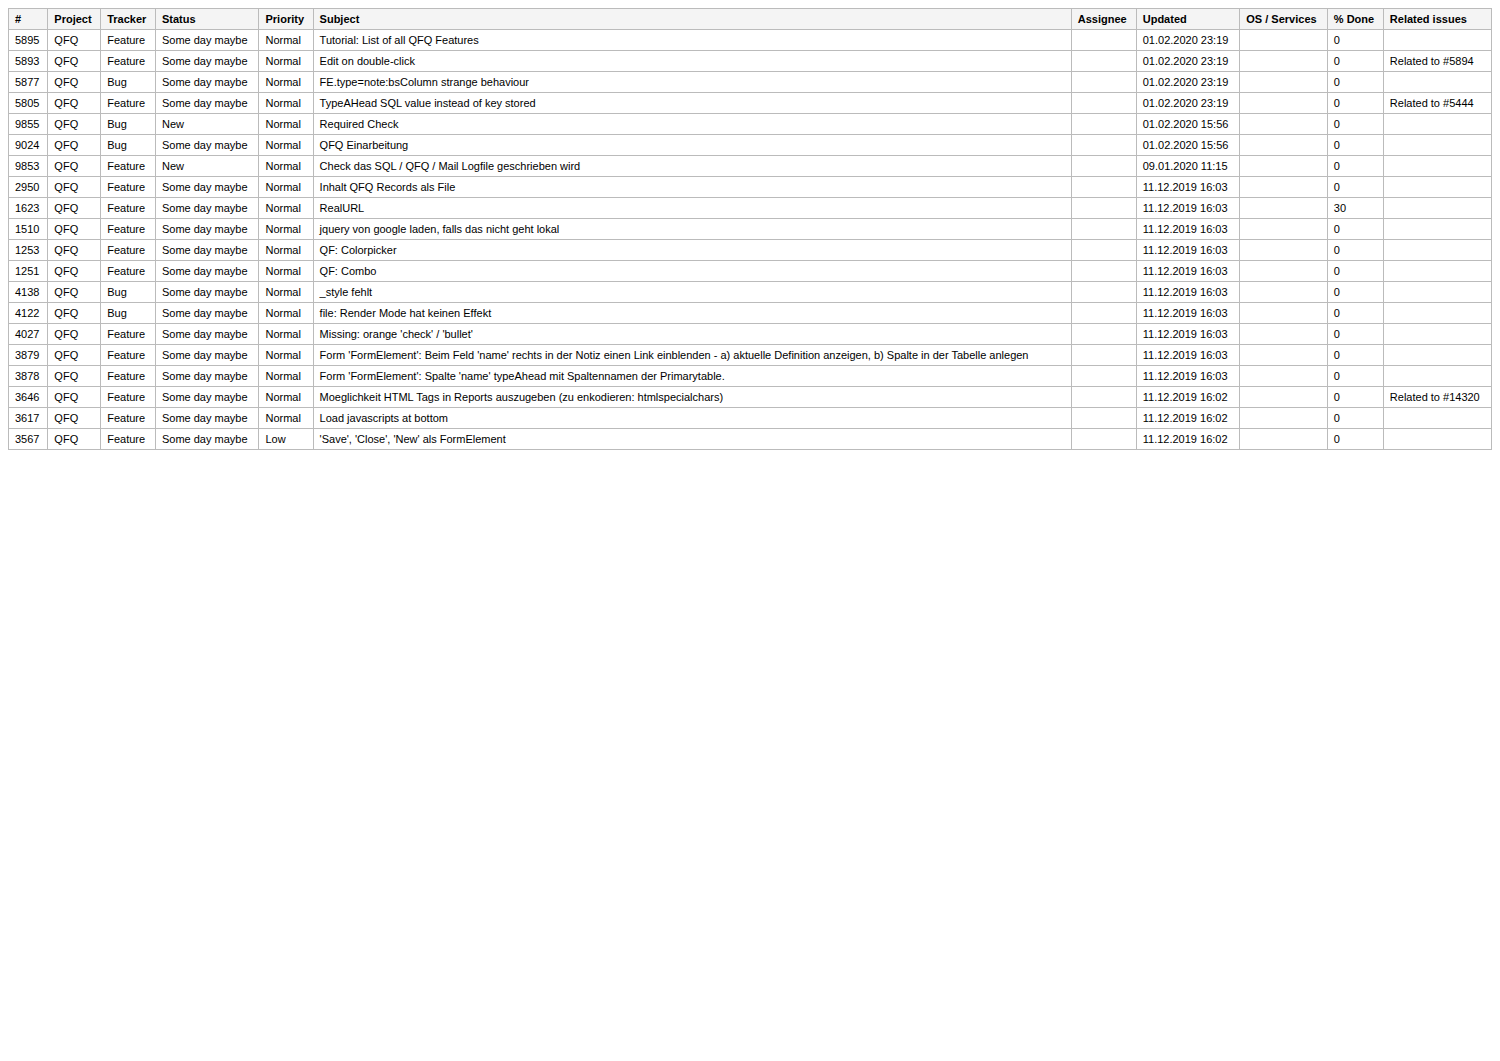| # | Project | Tracker | Status | Priority | Subject | Assignee | Updated | OS / Services | % Done | Related issues |
| --- | --- | --- | --- | --- | --- | --- | --- | --- | --- | --- |
| 5895 | QFQ | Feature | Some day maybe | Normal | Tutorial: List of all QFQ Features | | 01.02.2020 23:19 | | 0 | |
| 5893 | QFQ | Feature | Some day maybe | Normal | Edit on double-click | | 01.02.2020 23:19 | | 0 | Related to #5894 |
| 5877 | QFQ | Bug | Some day maybe | Normal | FE.type=note:bsColumn strange behaviour | | 01.02.2020 23:19 | | 0 | |
| 5805 | QFQ | Feature | Some day maybe | Normal | TypeAHead SQL value instead of key stored | | 01.02.2020 23:19 | | 0 | Related to #5444 |
| 9855 | QFQ | Bug | New | Normal | Required Check | | 01.02.2020 15:56 | | 0 | |
| 9024 | QFQ | Bug | Some day maybe | Normal | QFQ Einarbeitung | | 01.02.2020 15:56 | | 0 | |
| 9853 | QFQ | Feature | New | Normal | Check das SQL / QFQ / Mail Logfile geschrieben wird | | 09.01.2020 11:15 | | 0 | |
| 2950 | QFQ | Feature | Some day maybe | Normal | Inhalt QFQ Records als File | | 11.12.2019 16:03 | | 0 | |
| 1623 | QFQ | Feature | Some day maybe | Normal | RealURL | | 11.12.2019 16:03 | | 30 | |
| 1510 | QFQ | Feature | Some day maybe | Normal | jquery von google laden, falls das nicht geht lokal | | 11.12.2019 16:03 | | 0 | |
| 1253 | QFQ | Feature | Some day maybe | Normal | QF: Colorpicker | | 11.12.2019 16:03 | | 0 | |
| 1251 | QFQ | Feature | Some day maybe | Normal | QF: Combo | | 11.12.2019 16:03 | | 0 | |
| 4138 | QFQ | Bug | Some day maybe | Normal | _style fehlt | | 11.12.2019 16:03 | | 0 | |
| 4122 | QFQ | Bug | Some day maybe | Normal | file: Render Mode hat keinen Effekt | | 11.12.2019 16:03 | | 0 | |
| 4027 | QFQ | Feature | Some day maybe | Normal | Missing: orange 'check' / 'bullet' | | 11.12.2019 16:03 | | 0 | |
| 3879 | QFQ | Feature | Some day maybe | Normal | Form 'FormElement': Beim Feld 'name' rechts in der Notiz einen Link einblenden - a) aktuelle Definition anzeigen, b) Spalte in der Tabelle anlegen | | 11.12.2019 16:03 | | 0 | |
| 3878 | QFQ | Feature | Some day maybe | Normal | Form 'FormElement': Spalte 'name' typeAhead mit Spaltennamen der Primarytable. | | 11.12.2019 16:03 | | 0 | |
| 3646 | QFQ | Feature | Some day maybe | Normal | Moeglichkeit HTML Tags in Reports auszugeben (zu enkodieren: htmlspecialchars) | | 11.12.2019 16:02 | | 0 | Related to #14320 |
| 3617 | QFQ | Feature | Some day maybe | Normal | Load javascripts at bottom | | 11.12.2019 16:02 | | 0 | |
| 3567 | QFQ | Feature | Some day maybe | Low | 'Save', 'Close', 'New' als FormElement | | 11.12.2019 16:02 | | 0 | |